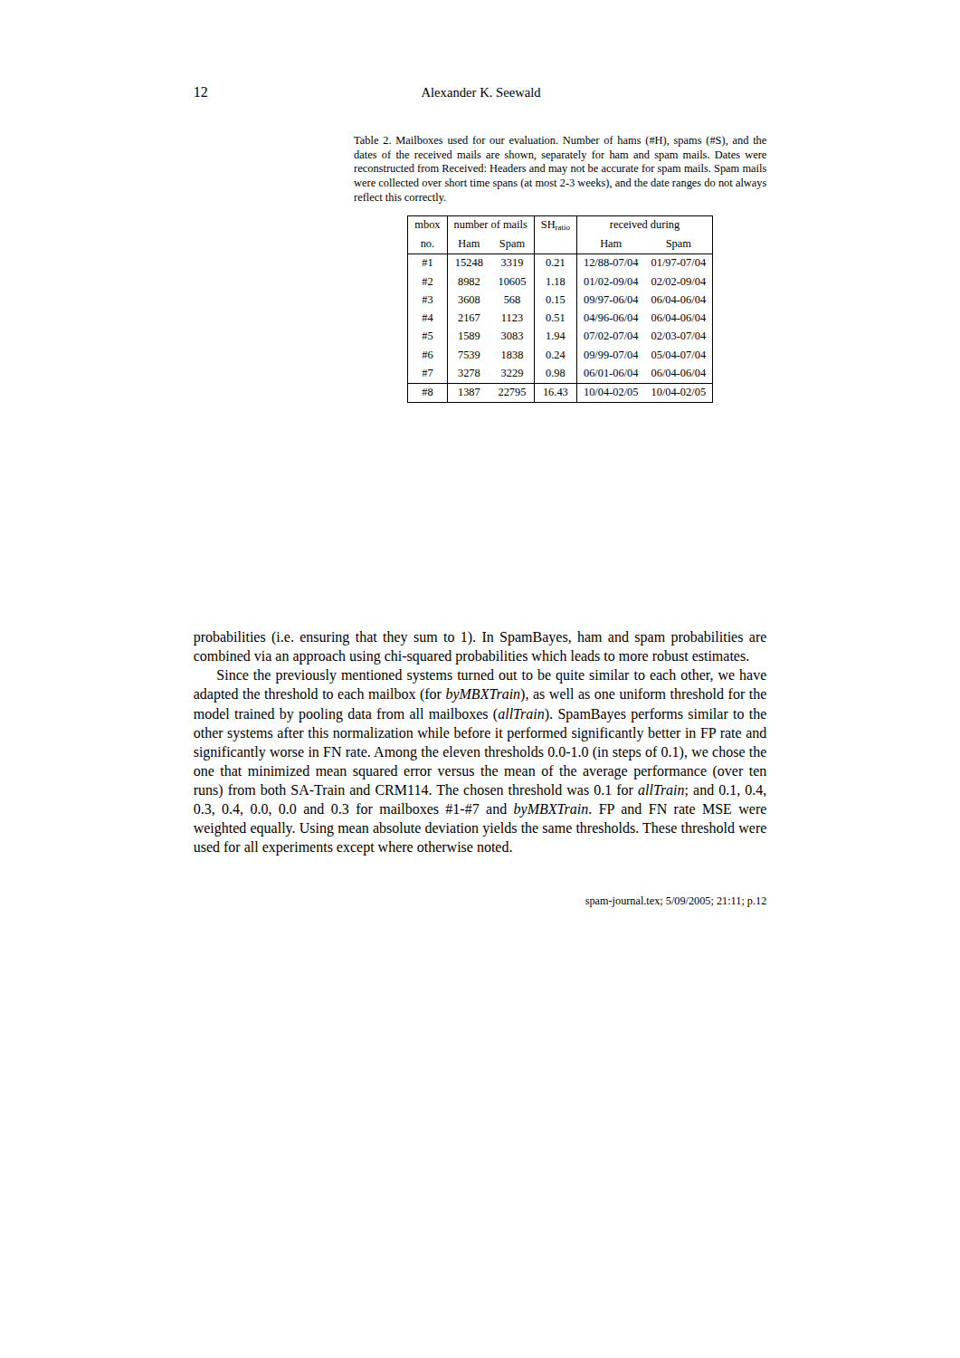12
Alexander K. Seewald
Table 2. Mailboxes used for our evaluation. Number of hams (#H), spams (#S), and the dates of the received mails are shown, separately for ham and spam mails. Dates were reconstructed from Received: Headers and may not be accurate for spam mails. Spam mails were collected over short time spans (at most 2-3 weeks), and the date ranges do not always reflect this correctly.
| mbox | number of mails | SH ratio | received during |
| --- | --- | --- | --- |
| no. | Ham | Spam | | Ham | Spam |
| #1 | 15248 | 3319 | 0.21 | 12/88-07/04 | 01/97-07/04 |
| #2 | 8982 | 10605 | 1.18 | 01/02-09/04 | 02/02-09/04 |
| #3 | 3608 | 568 | 0.15 | 09/97-06/04 | 06/04-06/04 |
| #4 | 2167 | 1123 | 0.51 | 04/96-06/04 | 06/04-06/04 |
| #5 | 1589 | 3083 | 1.94 | 07/02-07/04 | 02/03-07/04 |
| #6 | 7539 | 1838 | 0.24 | 09/99-07/04 | 05/04-07/04 |
| #7 | 3278 | 3229 | 0.98 | 06/01-06/04 | 06/04-06/04 |
| #8 | 1387 | 22795 | 16.43 | 10/04-02/05 | 10/04-02/05 |
probabilities (i.e. ensuring that they sum to 1). In SpamBayes, ham and spam probabilities are combined via an approach using chi-squared probabilities which leads to more robust estimates.
Since the previously mentioned systems turned out to be quite similar to each other, we have adapted the threshold to each mailbox (for byMBXTrain), as well as one uniform threshold for the model trained by pooling data from all mailboxes (allTrain). SpamBayes performs similar to the other systems after this normalization while before it performed significantly better in FP rate and significantly worse in FN rate. Among the eleven thresholds 0.0-1.0 (in steps of 0.1), we chose the one that minimized mean squared error versus the mean of the average performance (over ten runs) from both SA-Train and CRM114. The chosen threshold was 0.1 for allTrain; and 0.1, 0.4, 0.3, 0.4, 0.0, 0.0 and 0.3 for mailboxes #1-#7 and byMBXTrain. FP and FN rate MSE were weighted equally. Using mean absolute deviation yields the same thresholds. These threshold were used for all experiments except where otherwise noted.
spam-journal.tex; 5/09/2005; 21:11; p.12